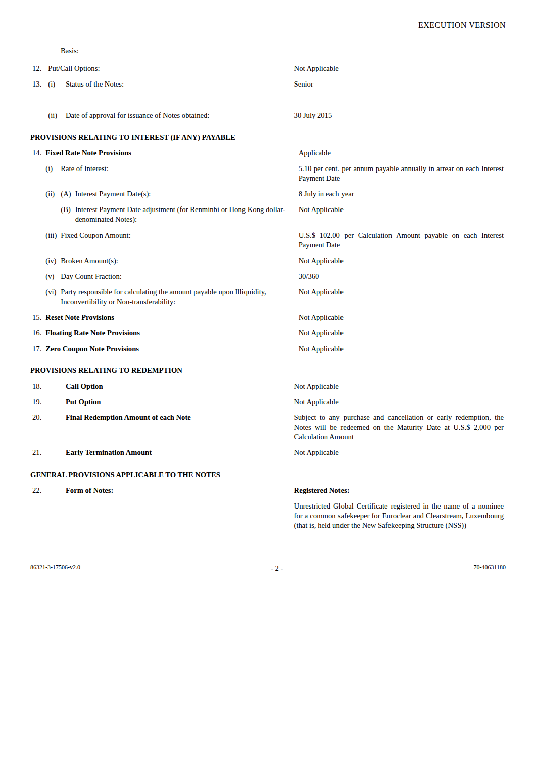EXECUTION VERSION
Basis:
| 12. | Put/Call Options: | Not Applicable |
| 13. | (i) | Status of the Notes: | Senior |
| | (ii) | Date of approval for issuance of Notes obtained: | 30 July 2015 |
Provisions relating to interest (if any) payable
| 14. | Fixed Rate Note Provisions | Applicable |
| | (i) | Rate of Interest: | 5.10 per cent. per annum payable annually in arrear on each Interest Payment Date |
| | (ii) | (A) | Interest Payment Date(s): | 8 July in each year |
| | | (B) | Interest Payment Date adjustment (for Renminbi or Hong Kong dollar-denominated Notes): | Not Applicable |
| | (iii) | Fixed Coupon Amount: | U.S.$ 102.00 per Calculation Amount payable on each Interest Payment Date |
| | (iv) | Broken Amount(s): | Not Applicable |
| | (v) | Day Count Fraction: | 30/360 |
| | (vi) | Party responsible for calculating the amount payable upon Illiquidity, Inconvertibility or Non-transferability: | Not Applicable |
| 15. | Reset Note Provisions | Not Applicable |
| 16. | Floating Rate Note Provisions | Not Applicable |
| 17. | Zero Coupon Note Provisions | Not Applicable |
Provisions relating to redemption
| 18. | Call Option | Not Applicable |
| 19. | Put Option | Not Applicable |
| 20. | Final Redemption Amount of each Note | Subject to any purchase and cancellation or early redemption, the Notes will be redeemed on the Maturity Date at U.S.$ 2,000 per Calculation Amount |
| 21. | Early Termination Amount | Not Applicable |
General provisions applicable to the Notes
| 22. | Form of Notes: | Registered Notes: |
| | | Unrestricted Global Certificate registered in the name of a nominee for a common safekeeper for Euroclear and Clearstream, Luxembourg (that is, held under the New Safekeeping Structure (NSS)) |
86321-3-17506-v2.0
- 2 -
70-40631180